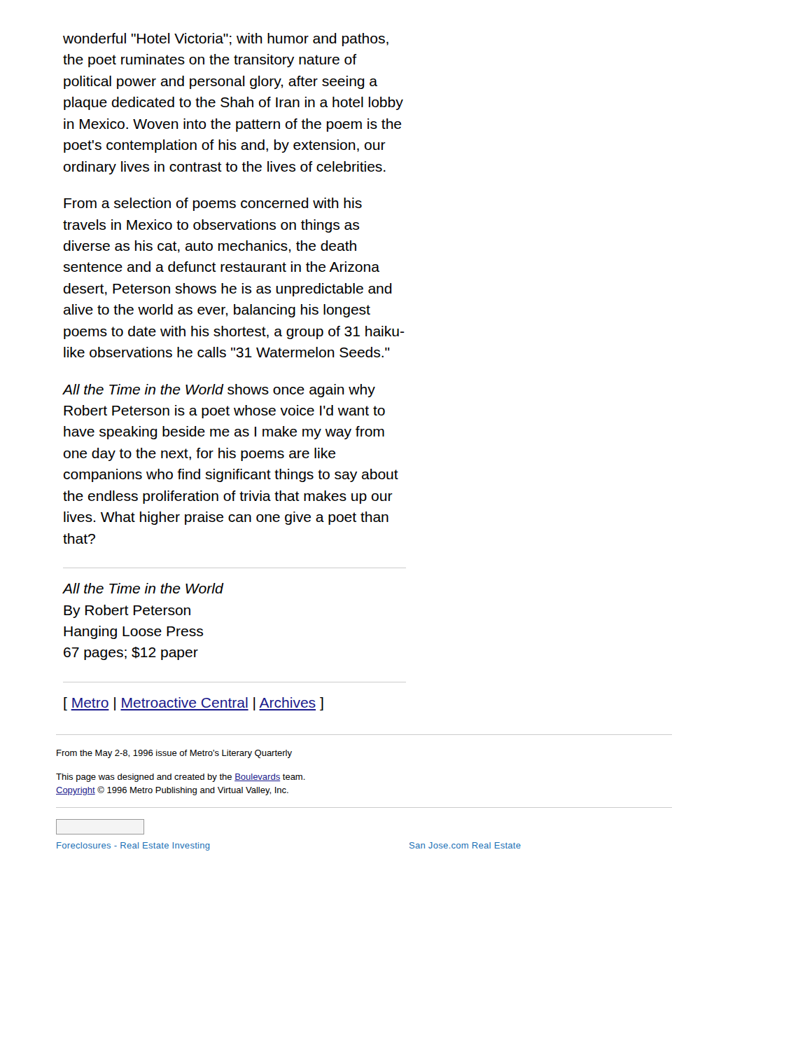wonderful "Hotel Victoria"; with humor and pathos, the poet ruminates on the transitory nature of political power and personal glory, after seeing a plaque dedicated to the Shah of Iran in a hotel lobby in Mexico. Woven into the pattern of the poem is the poet's contemplation of his and, by extension, our ordinary lives in contrast to the lives of celebrities.
From a selection of poems concerned with his travels in Mexico to observations on things as diverse as his cat, auto mechanics, the death sentence and a defunct restaurant in the Arizona desert, Peterson shows he is as unpredictable and alive to the world as ever, balancing his longest poems to date with his shortest, a group of 31 haiku-like observations he calls "31 Watermelon Seeds."
All the Time in the World shows once again why Robert Peterson is a poet whose voice I'd want to have speaking beside me as I make my way from one day to the next, for his poems are like companions who find significant things to say about the endless proliferation of trivia that makes up our lives. What higher praise can one give a poet than that?
All the Time in the World
By Robert Peterson
Hanging Loose Press
67 pages; $12 paper
[ Metro | Metroactive Central | Archives ]
From the May 2-8, 1996 issue of Metro's Literary Quarterly
This page was designed and created by the Boulevards team.
Copyright © 1996 Metro Publishing and Virtual Valley, Inc.
Foreclosures - Real Estate Investing San Jose.com Real Estate